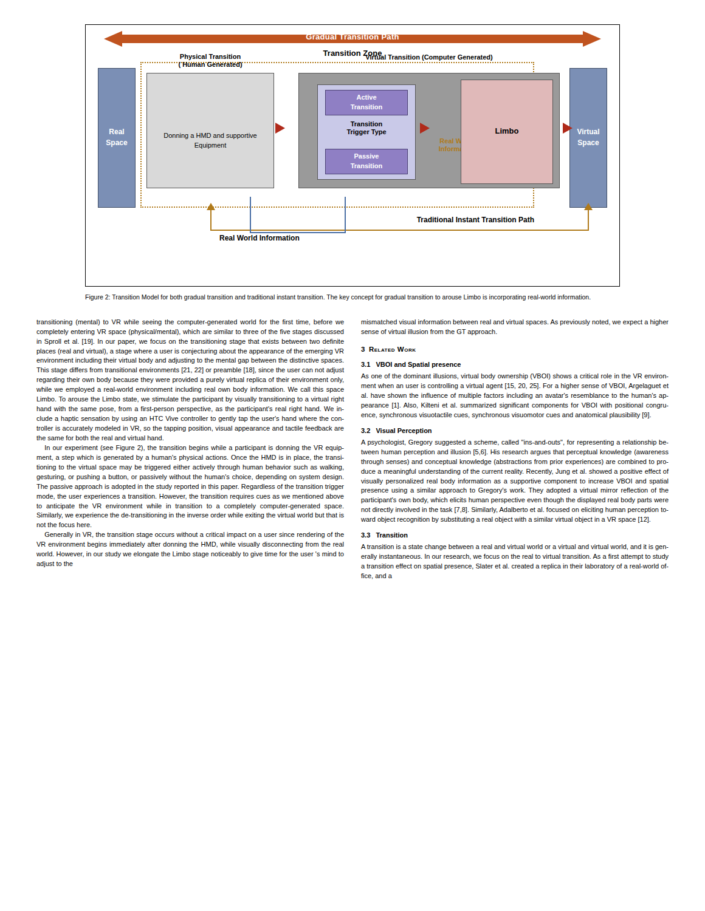Gradual Transition Path
Transition Zone
Real
Space
Physical Transition
( Human Generated)
Donning a HMD and supportive
Equipment
Virtual Transition (Computer Generated)
Active
Transition
Transition
Trigger Type
Passive
Transition
Real World
Information
Limbo
Virtual
Space
Traditional Instant Transition Path
Real World Information
Figure 2: Transition Model for both gradual transition and traditional instant transition. The key concept for gradual transition to arouse Limbo is incorporating real-world information.
transitioning (mental) to VR while seeing the computer-generated world for the first time, before we completely entering VR space (physical/mental), which are similar to three of the five stages discussed in Sproll et al. [19]. In our paper, we focus on the transitioning stage that exists between two definite places (real and virtual), a stage where a user is conjecturing about the appearance of the emerging VR environment including their virtual body and adjusting to the mental gap between the distinctive spaces. This stage differs from transitional environments [21, 22] or preamble [18], since the user can not adjust regarding their own body because they were provided a purely virtual replica of their environment only, while we employed a real-world environment including real own body information. We call this space Limbo. To arouse the Limbo state, we stimulate the participant by visually transitioning to a virtual right hand with the same pose, from a first-person perspective, as the participant's real right hand. We include a haptic sensation by using an HTC Vive controller to gently tap the user's hand where the controller is accurately modeled in VR, so the tapping position, visual appearance and tactile feedback are the same for both the real and virtual hand.
In our experiment (see Figure 2), the transition begins while a participant is donning the VR equipment, a step which is generated by a human's physical actions. Once the HMD is in place, the transitioning to the virtual space may be triggered either actively through human behavior such as walking, gesturing, or pushing a button, or passively without the human's choice, depending on system design. The passive approach is adopted in the study reported in this paper. Regardless of the transition trigger mode, the user experiences a transition. However, the transition requires cues as we mentioned above to anticipate the VR environment while in transition to a completely computer-generated space. Similarly, we experience the de-transitioning in the inverse order while exiting the virtual world but that is not the focus here.
Generally in VR, the transition stage occurs without a critical impact on a user since rendering of the VR environment begins immediately after donning the HMD, while visually disconnecting from the real world. However, in our study we elongate the Limbo stage noticeably to give time for the user 's mind to adjust to the
mismatched visual information between real and virtual spaces. As previously noted, we expect a higher sense of virtual illusion from the GT approach.
3 Related Work
3.1 VBOI and Spatial presence
As one of the dominant illusions, virtual body ownership (VBOI) shows a critical role in the VR environment when an user is controlling a virtual agent [15, 20, 25]. For a higher sense of VBOI, Argelaguet et al. have shown the influence of multiple factors including an avatar's resemblance to the human's appearance [1]. Also, Kilteni et al. summarized significant components for VBOI with positional congruence, synchronous visuotactile cues, synchronous visuomotor cues and anatomical plausibility [9].
3.2 Visual Perception
A psychologist, Gregory suggested a scheme, called "ins-and-outs", for representing a relationship between human perception and illusion [5,6]. His research argues that perceptual knowledge (awareness through senses) and conceptual knowledge (abstractions from prior experiences) are combined to produce a meaningful understanding of the current reality. Recently, Jung et al. showed a positive effect of visually personalized real body information as a supportive component to increase VBOI and spatial presence using a similar approach to Gregory's work. They adopted a virtual mirror reflection of the participant's own body, which elicits human perspective even though the displayed real body parts were not directly involved in the task [7,8]. Similarly, Adalberto et al. focused on eliciting human perception toward object recognition by substituting a real object with a similar virtual object in a VR space [12].
3.3 Transition
A transition is a state change between a real and virtual world or a virtual and virtual world, and it is generally instantaneous. In our research, we focus on the real to virtual transition. As a first attempt to study a transition effect on spatial presence, Slater et al. created a replica in their laboratory of a real-world office, and a